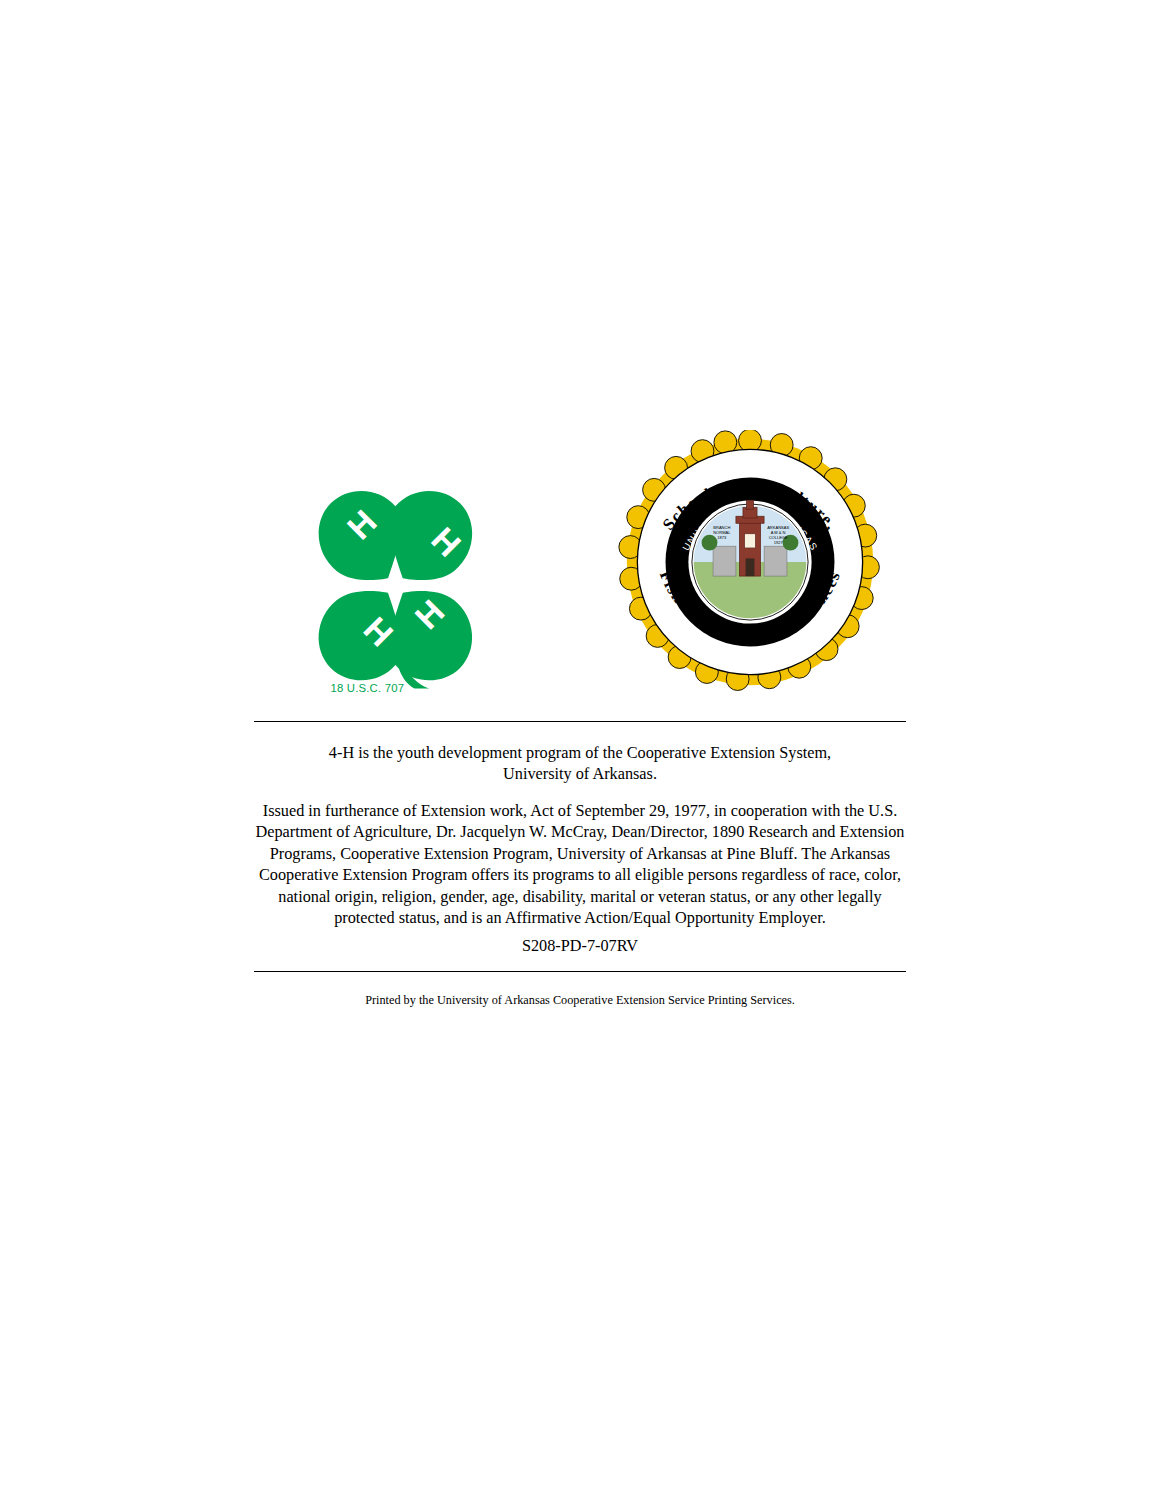H H H H
18 U.S.C. 707
School of Agriculture, Fisheries & Human Sciences UNIVERSITY OF ARKANSAS 19 PINE BLUFF 72 BRANCH NORMAL 1873 ARKANSAS A M & N COLLEGE 1927
4-H is the youth development program of the Cooperative Extension System,
University of Arkansas.
Issued in furtherance of Extension work, Act of September 29, 1977, in cooperation with the U.S. Department of Agriculture, Dr. Jacquelyn W. McCray, Dean/Director, 1890 Research and Extension Programs, Cooperative Extension Program, University of Arkansas at Pine Bluff. The Arkansas Cooperative Extension Program offers its programs to all eligible persons regardless of race, color, national origin, religion, gender, age, disability, marital or veteran status, or any other legally protected status, and is an Affirmative Action/Equal Opportunity Employer.
S208-PD-7-07RV
Printed by the University of Arkansas Cooperative Extension Service Printing Services.